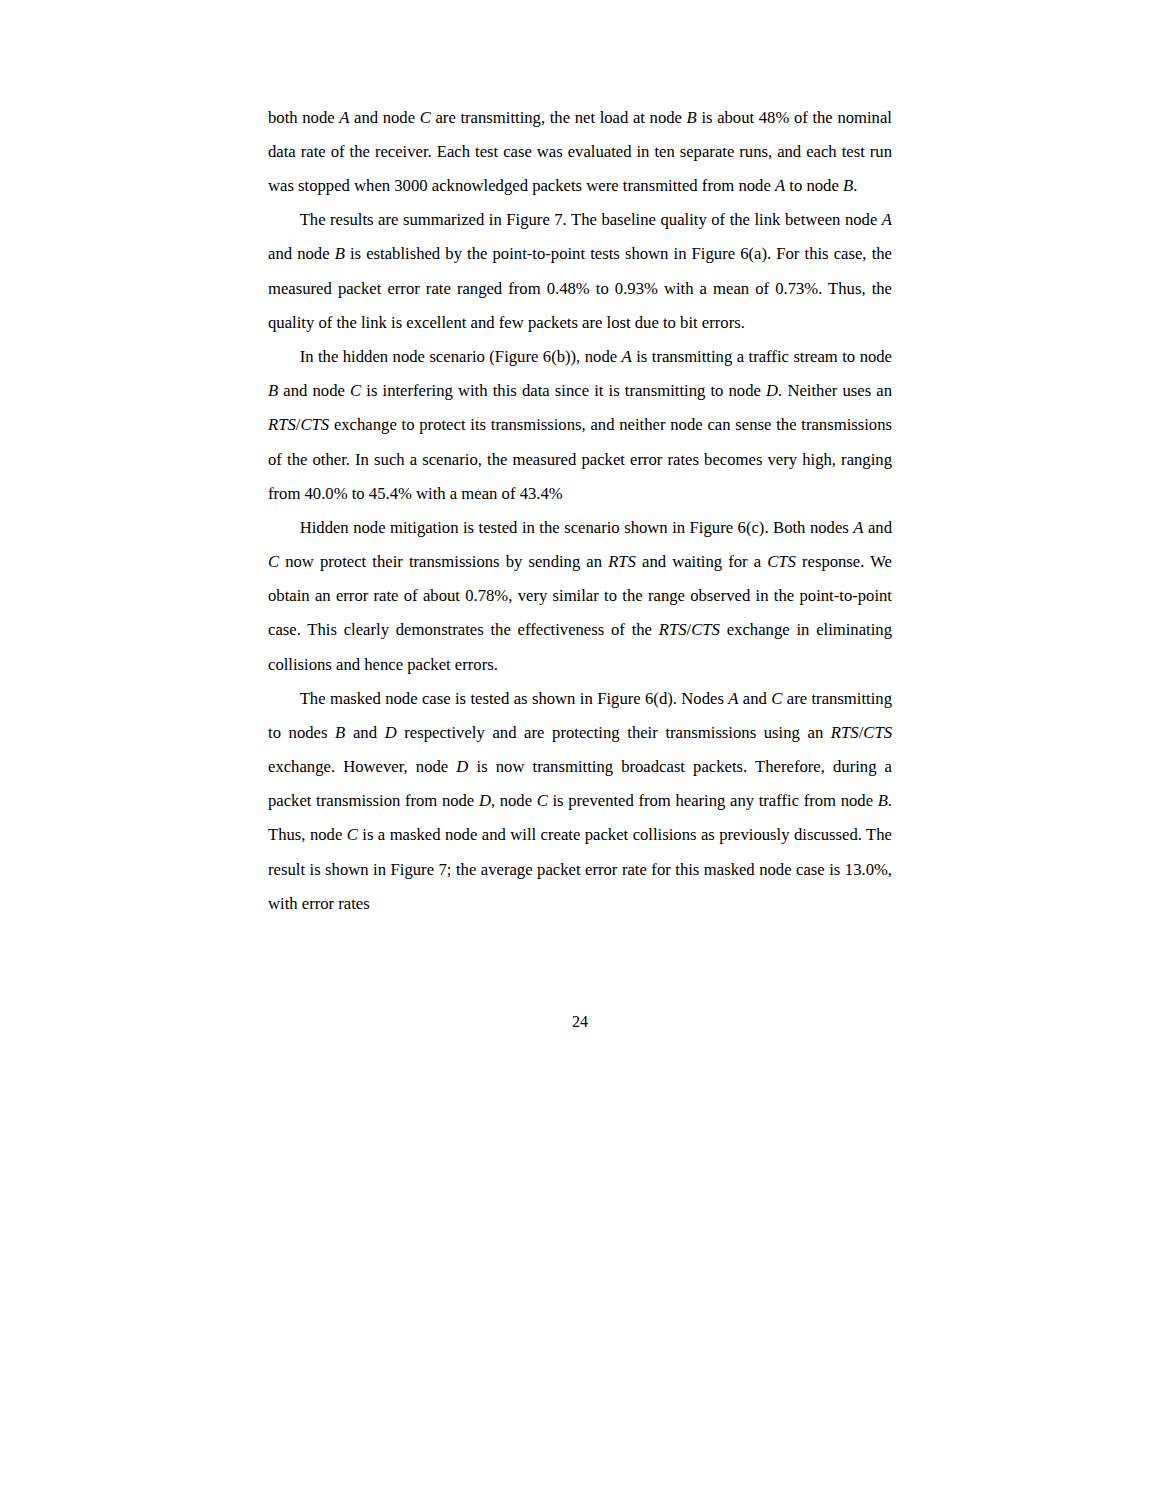both node A and node C are transmitting, the net load at node B is about 48% of the nominal data rate of the receiver. Each test case was evaluated in ten separate runs, and each test run was stopped when 3000 acknowledged packets were transmitted from node A to node B.
The results are summarized in Figure 7. The baseline quality of the link between node A and node B is established by the point-to-point tests shown in Figure 6(a). For this case, the measured packet error rate ranged from 0.48% to 0.93% with a mean of 0.73%. Thus, the quality of the link is excellent and few packets are lost due to bit errors.
In the hidden node scenario (Figure 6(b)), node A is transmitting a traffic stream to node B and node C is interfering with this data since it is transmitting to node D. Neither uses an RTS/CTS exchange to protect its transmissions, and neither node can sense the transmissions of the other. In such a scenario, the measured packet error rates becomes very high, ranging from 40.0% to 45.4% with a mean of 43.4%
Hidden node mitigation is tested in the scenario shown in Figure 6(c). Both nodes A and C now protect their transmissions by sending an RTS and waiting for a CTS response. We obtain an error rate of about 0.78%, very similar to the range observed in the point-to-point case. This clearly demonstrates the effectiveness of the RTS/CTS exchange in eliminating collisions and hence packet errors.
The masked node case is tested as shown in Figure 6(d). Nodes A and C are transmitting to nodes B and D respectively and are protecting their transmissions using an RTS/CTS exchange. However, node D is now transmitting broadcast packets. Therefore, during a packet transmission from node D, node C is prevented from hearing any traffic from node B. Thus, node C is a masked node and will create packet collisions as previously discussed. The result is shown in Figure 7; the average packet error rate for this masked node case is 13.0%, with error rates
24